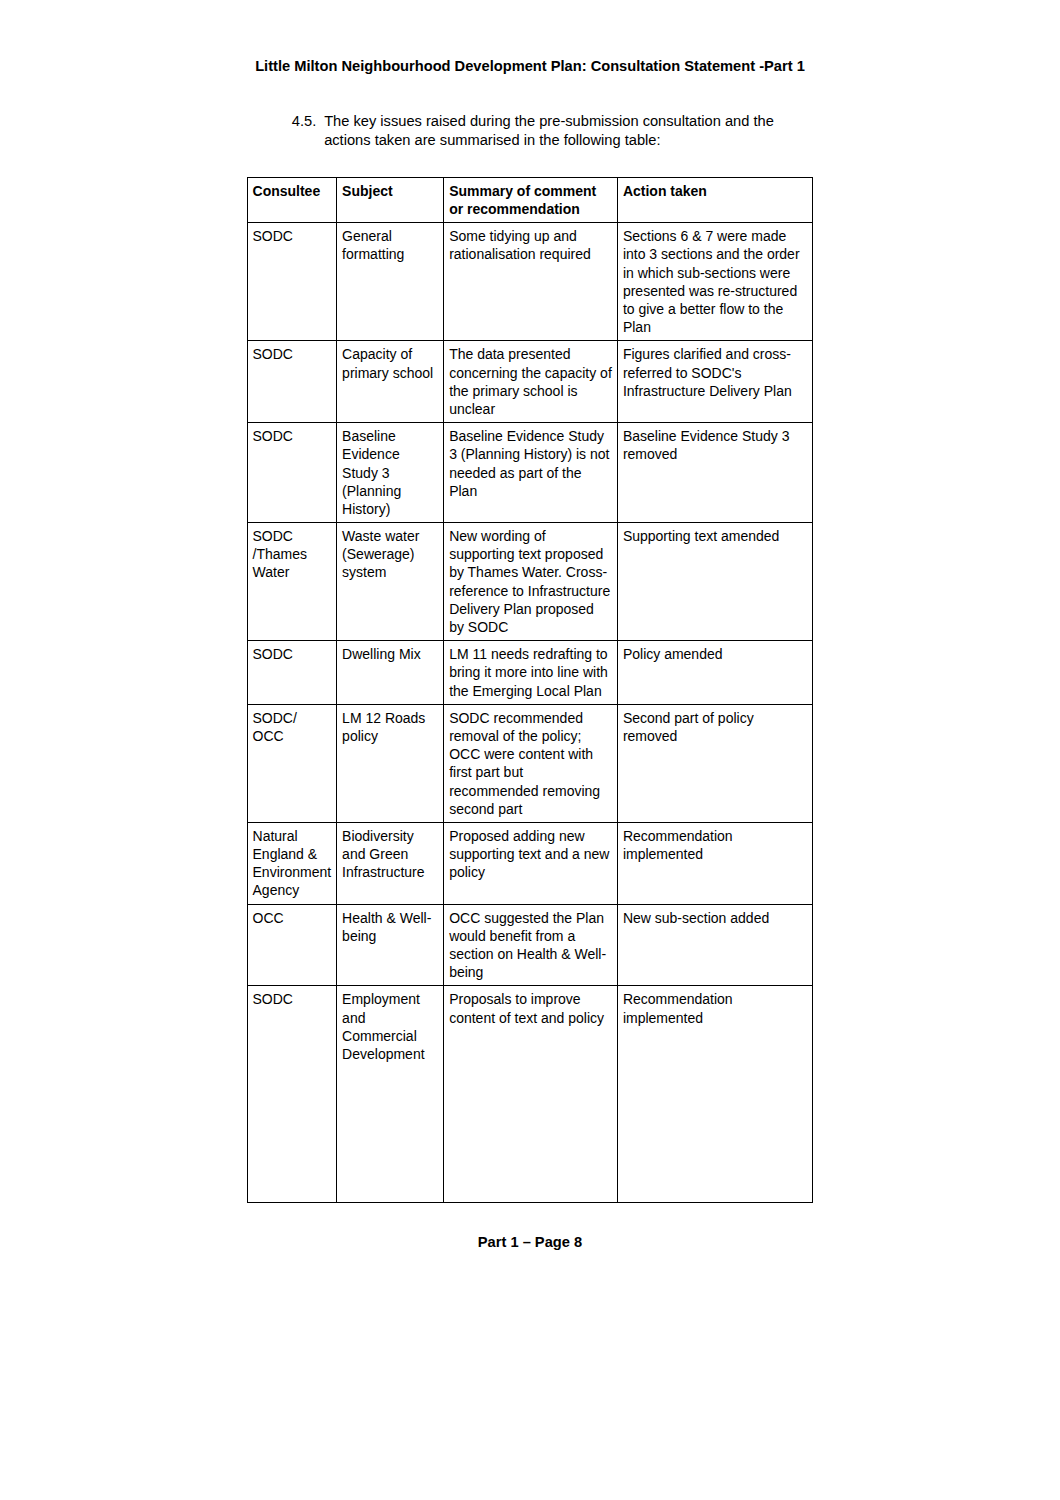Little Milton Neighbourhood Development Plan: Consultation Statement -Part 1
4.5.
The key issues raised during the pre-submission consultation and the actions taken are summarised in the following table:
| Consultee | Subject | Summary of comment or recommendation | Action taken |
| --- | --- | --- | --- |
| SODC | General formatting | Some tidying up and rationalisation required | Sections 6 & 7 were made into 3 sections and the order in which sub-sections were presented was re-structured to give a better flow to the Plan |
| SODC | Capacity of primary school | The data presented concerning the capacity of the primary school is unclear | Figures clarified and cross-referred to SODC's Infrastructure Delivery Plan |
| SODC | Baseline Evidence Study 3 (Planning History) | Baseline Evidence Study 3 (Planning History) is not needed as part of the Plan | Baseline Evidence Study 3 removed |
| SODC /Thames Water | Waste water (Sewerage) system | New wording of supporting text proposed by Thames Water. Cross-reference to Infrastructure Delivery Plan proposed by SODC | Supporting text amended |
| SODC | Dwelling Mix | LM 11 needs redrafting to bring it more into line with the Emerging Local Plan | Policy amended |
| SODC/ OCC | LM 12 Roads policy | SODC recommended removal of the policy; OCC were content with first part but recommended removing second part | Second part of policy removed |
| Natural England & Environment Agency | Biodiversity and Green Infrastructure | Proposed adding new supporting text and a new policy | Recommendation implemented |
| OCC | Health & Well-being | OCC suggested the Plan would benefit from a section on Health & Well-being | New sub-section added |
| SODC | Employment and Commercial Development | Proposals to improve content of text and policy | Recommendation implemented |
Part 1 – Page 8